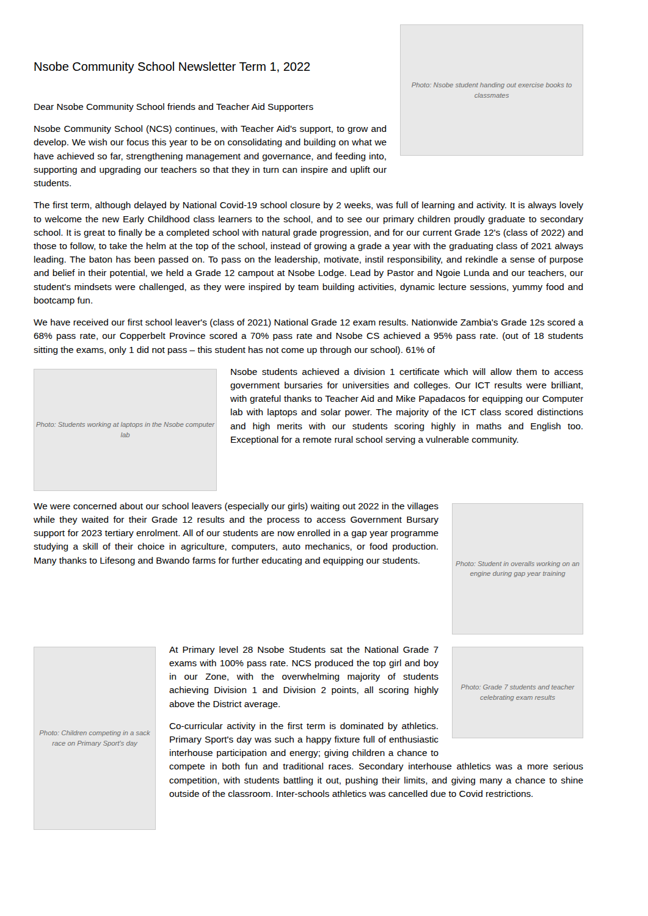Photo: Nsobe student handing out exercise books to classmates
Nsobe Community School Newsletter Term 1, 2022
Dear Nsobe Community School friends and Teacher Aid Supporters
Nsobe Community School (NCS) continues, with Teacher Aid's support, to grow and develop. We wish our focus this year to be on consolidating and building on what we have achieved so far, strengthening management and governance, and feeding into, supporting and upgrading our teachers so that they in turn can inspire and uplift our students.
The first term, although delayed by National Covid-19 school closure by 2 weeks, was full of learning and activity. It is always lovely to welcome the new Early Childhood class learners to the school, and to see our primary children proudly graduate to secondary school. It is great to finally be a completed school with natural grade progression, and for our current Grade 12's (class of 2022) and those to follow, to take the helm at the top of the school, instead of growing a grade a year with the graduating class of 2021 always leading. The baton has been passed on. To pass on the leadership, motivate, instil responsibility, and rekindle a sense of purpose and belief in their potential, we held a Grade 12 campout at Nsobe Lodge. Lead by Pastor and Ngoie Lunda and our teachers, our student's mindsets were challenged, as they were inspired by team building activities, dynamic lecture sessions, yummy food and bootcamp fun.
We have received our first school leaver's (class of 2021) National Grade 12 exam results. Nationwide Zambia's Grade 12s scored a 68% pass rate, our Copperbelt Province scored a 70% pass rate and Nsobe CS achieved a 95% pass rate. (out of 18 students sitting the exams, only 1 did not pass – this student has not come up through our school). 61% of
Photo: Students working at laptops in the Nsobe computer lab
Nsobe students achieved a division 1 certificate which will allow them to access government bursaries for universities and colleges. Our ICT results were brilliant, with grateful thanks to Teacher Aid and Mike Papadacos for equipping our Computer lab with laptops and solar power. The majority of the ICT class scored distinctions and high merits with our students scoring highly in maths and English too. Exceptional for a remote rural school serving a vulnerable community.
Photo: Student in overalls working on an engine during gap year training
We were concerned about our school leavers (especially our girls) waiting out 2022 in the villages while they waited for their Grade 12 results and the process to access Government Bursary support for 2023 tertiary enrolment. All of our students are now enrolled in a gap year programme studying a skill of their choice in agriculture, computers, auto mechanics, or food production. Many thanks to Lifesong and Bwando farms for further educating and equipping our students.
Photo: Children competing in a sack race on Primary Sport's day
Photo: Grade 7 students and teacher celebrating exam results
At Primary level 28 Nsobe Students sat the National Grade 7 exams with 100% pass rate. NCS produced the top girl and boy in our Zone, with the overwhelming majority of students achieving Division 1 and Division 2 points, all scoring highly above the District average.
Co-curricular activity in the first term is dominated by athletics. Primary Sport's day was such a happy fixture full of enthusiastic interhouse participation and energy; giving children a chance to compete in both fun and traditional races. Secondary interhouse athletics was a more serious competition, with students battling it out, pushing their limits, and giving many a chance to shine outside of the classroom. Inter-schools athletics was cancelled due to Covid restrictions.